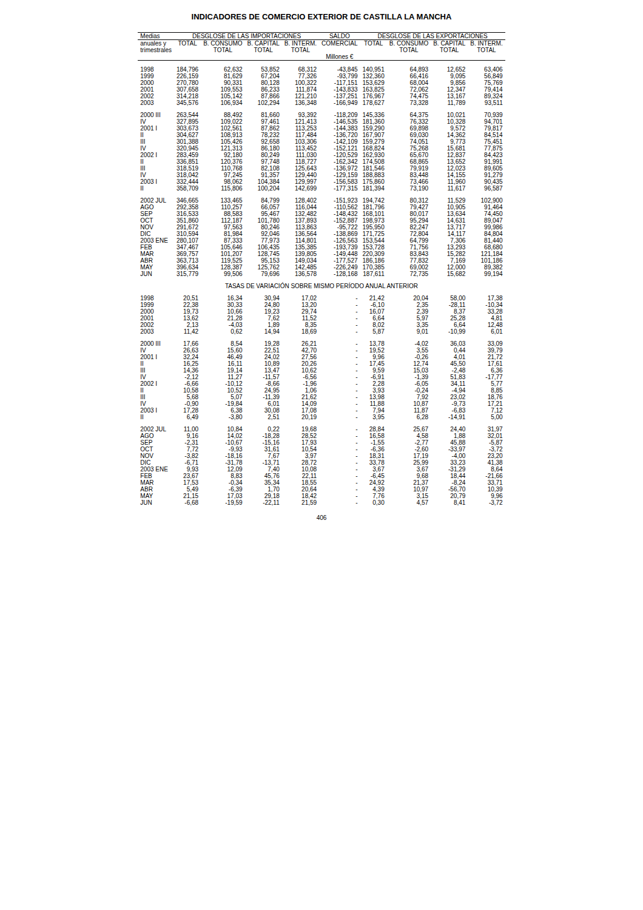INDICADORES DE COMERCIO EXTERIOR DE CASTILLA LA MANCHA
| Medias | DESGLOSE DE LAS IMPORTACIONES | SALDO | DESGLOSE DE LAS EXPORTACIONES |
| --- | --- | --- | --- |
| anuales y | TOTAL | B. CONSUMO | B. CAPITAL | B. INTERM. | COMERCIAL | TOTAL | B. CONSUMO | B. CAPITAL | B. INTERM. |
| trimestrales | | TOTAL | TOTAL | TOTAL | | | TOTAL | TOTAL | TOTAL |
| | Millones € |
| 1998 | 184,796 | 62,632 | 53,852 | 68,312 | -43,845 | 140,951 | 64,893 | 12,652 | 63,406 |
| 1999 | 226,159 | 81,629 | 67,204 | 77,326 | -93,799 | 132,360 | 66,416 | 9,095 | 56,849 |
| 2000 | 270,780 | 90,331 | 80,128 | 100,322 | -117,151 | 153,629 | 68,004 | 9,856 | 75,769 |
| 2001 | 307,658 | 109,553 | 86,233 | 111,874 | -143,833 | 163,825 | 72,062 | 12,347 | 79,414 |
| 2002 | 314,218 | 105,142 | 87,866 | 121,210 | -137,251 | 176,967 | 74,475 | 13,167 | 89,324 |
| 2003 | 345,576 | 106,934 | 102,294 | 136,348 | -166,949 | 178,627 | 73,328 | 11,789 | 93,511 |
| 2000 III | 263,544 | 88,492 | 81,660 | 93,392 | -118,209 | 145,336 | 64,375 | 10,021 | 70,939 |
| IV | 327,895 | 109,022 | 97,461 | 121,413 | -146,535 | 181,360 | 76,332 | 10,328 | 94,701 |
| 2001 I | 303,673 | 102,561 | 87,862 | 113,253 | -144,383 | 159,290 | 69,898 | 9,572 | 79,817 |
| II | 304,627 | 108,913 | 78,232 | 117,484 | -136,720 | 167,907 | 69,030 | 14,362 | 84,514 |
| III | 301,388 | 105,426 | 92,658 | 103,306 | -142,109 | 159,279 | 74,051 | 9,773 | 75,451 |
| IV | 320,945 | 121,313 | 86,180 | 113,452 | -152,121 | 168,824 | 75,268 | 15,681 | 77,875 |
| 2002 I | 283,459 | 92,180 | 80,249 | 111,030 | -120,529 | 162,930 | 65,670 | 12,837 | 84,423 |
| II | 336,851 | 120,376 | 97,748 | 118,727 | -162,342 | 174,508 | 68,865 | 13,652 | 91,991 |
| III | 318,519 | 110,768 | 82,108 | 125,643 | -136,972 | 181,546 | 79,919 | 12,023 | 89,605 |
| IV | 318,042 | 97,245 | 91,357 | 129,440 | -129,159 | 188,883 | 83,448 | 14,155 | 91,279 |
| 2003 I | 332,444 | 98,062 | 104,384 | 129,997 | -156,583 | 175,860 | 73,466 | 11,960 | 90,435 |
| II | 358,709 | 115,806 | 100,204 | 142,699 | -177,315 | 181,394 | 73,190 | 11,617 | 96,587 |
| 2002 JUL | 346,665 | 133,465 | 84,799 | 128,402 | -151,923 | 194,742 | 80,312 | 11,529 | 102,900 |
| AGO | 292,358 | 110,257 | 66,057 | 116,044 | -110,562 | 181,796 | 79,427 | 10,905 | 91,464 |
| SEP | 316,533 | 88,583 | 95,467 | 132,482 | -148,432 | 168,101 | 80,017 | 13,634 | 74,450 |
| OCT | 351,860 | 112,187 | 101,780 | 137,893 | -152,887 | 198,973 | 95,294 | 14,631 | 89,047 |
| NOV | 291,672 | 97,563 | 80,246 | 113,863 | -95,722 | 195,950 | 82,247 | 13,717 | 99,986 |
| DIC | 310,594 | 81,984 | 92,046 | 136,564 | -138,869 | 171,725 | 72,804 | 14,117 | 84,804 |
| 2003 ENE | 280,107 | 87,333 | 77,973 | 114,801 | -126,563 | 153,544 | 64,799 | 7,306 | 81,440 |
| FEB | 347,467 | 105,646 | 106,435 | 135,385 | -193,739 | 153,728 | 71,756 | 13,293 | 68,680 |
| MAR | 369,757 | 101,207 | 128,745 | 139,805 | -149,448 | 220,309 | 83,843 | 15,282 | 121,184 |
| ABR | 363,713 | 119,525 | 95,153 | 149,034 | -177,527 | 186,186 | 77,832 | 7,169 | 101,186 |
| MAY | 396,634 | 128,387 | 125,762 | 142,485 | -226,249 | 170,385 | 69,002 | 12,000 | 89,382 |
| JUN | 315,779 | 99,506 | 79,696 | 136,578 | -128,168 | 187,611 | 72,735 | 15,682 | 99,194 |
| TASAS DE VARIACIÓN SOBRE MISMO PERÍODO ANUAL ANTERIOR |
| 1998 | 20,51 | 16,34 | 30,94 | 17,02 | - | 21,42 | 20,04 | 58,00 | 17,38 |
| 1999 | 22,38 | 30,33 | 24,80 | 13,20 | - | -6,10 | 2,35 | -28,11 | -10,34 |
| 2000 | 19,73 | 10,66 | 19,23 | 29,74 | - | 16,07 | 2,39 | 8,37 | 33,28 |
| 2001 | 13,62 | 21,28 | 7,62 | 11,52 | - | 6,64 | 5,97 | 25,28 | 4,81 |
| 2002 | 2,13 | -4,03 | 1,89 | 8,35 | - | 8,02 | 3,35 | 6,64 | 12,48 |
| 2003 | 11,42 | 0,62 | 14,94 | 18,69 | - | 5,87 | 9,01 | -10,99 | 6,01 |
| 2000 III | 17,66 | 8,54 | 19,28 | 26,21 | - | 13,78 | -4,02 | 36,03 | 33,09 |
| IV | 26,63 | 15,60 | 22,51 | 42,70 | - | 19,52 | 3,55 | 0,44 | 39,79 |
| 2001 I | 32,24 | 46,49 | 24,02 | 27,56 | - | 9,96 | -0,26 | 4,01 | 21,72 |
| II | 16,25 | 16,11 | 10,89 | 20,26 | - | 17,45 | 12,74 | 45,50 | 17,61 |
| III | 14,36 | 19,14 | 13,47 | 10,62 | - | 9,59 | 15,03 | -2,48 | 6,36 |
| IV | -2,12 | 11,27 | -11,57 | -6,56 | - | -6,91 | -1,39 | 51,83 | -17,77 |
| 2002 I | -6,66 | -10,12 | -8,66 | -1,96 | - | 2,28 | -6,05 | 34,11 | 5,77 |
| II | 10,58 | 10,52 | 24,95 | 1,06 | - | 3,93 | -0,24 | -4,94 | 8,85 |
| III | 5,68 | 5,07 | -11,39 | 21,62 | - | 13,98 | 7,92 | 23,02 | 18,76 |
| IV | -0,90 | -19,84 | 6,01 | 14,09 | - | 11,88 | 10,87 | -9,73 | 17,21 |
| 2003 I | 17,28 | 6,38 | 30,08 | 17,08 | - | 7,94 | 11,87 | -6,83 | 7,12 |
| II | 6,49 | -3,80 | 2,51 | 20,19 | - | 3,95 | 6,28 | -14,91 | 5,00 |
| 2002 JUL | 11,00 | 10,84 | 0,22 | 19,68 | - | 28,84 | 25,67 | 24,40 | 31,97 |
| AGO | 9,16 | 14,02 | -18,28 | 28,52 | - | 16,58 | 4,58 | 1,88 | 32,01 |
| SEP | -2,31 | -10,67 | -15,16 | 17,93 | - | -1,55 | -2,77 | 45,88 | -5,87 |
| OCT | 7,72 | -9,93 | 31,61 | 10,54 | - | -6,36 | -2,60 | -33,97 | -3,72 |
| NOV | -3,82 | -18,16 | 7,67 | 3,97 | - | 18,31 | 17,19 | -4,00 | 23,20 |
| DIC | -6,71 | -31,78 | -13,71 | 28,72 | - | 33,78 | 25,99 | 33,23 | 41,38 |
| 2003 ENE | 9,93 | 12,09 | 7,40 | 10,08 | - | 3,67 | 3,67 | -31,29 | 8,64 |
| FEB | 23,67 | 8,83 | 45,76 | 22,11 | - | -6,45 | 9,68 | 18,44 | -21,66 |
| MAR | 17,53 | -0,34 | 35,34 | 18,55 | - | 24,92 | 21,37 | -8,24 | 33,71 |
| ABR | 5,49 | -6,39 | 1,70 | 20,64 | - | 4,39 | 10,97 | -56,70 | 10,39 |
| MAY | 21,15 | 17,03 | 29,18 | 18,42 | - | 7,76 | 3,15 | 20,79 | 9,96 |
| JUN | -6,68 | -19,59 | -22,11 | 21,59 | - | 0,30 | 4,57 | 8,41 | -3,72 |
406